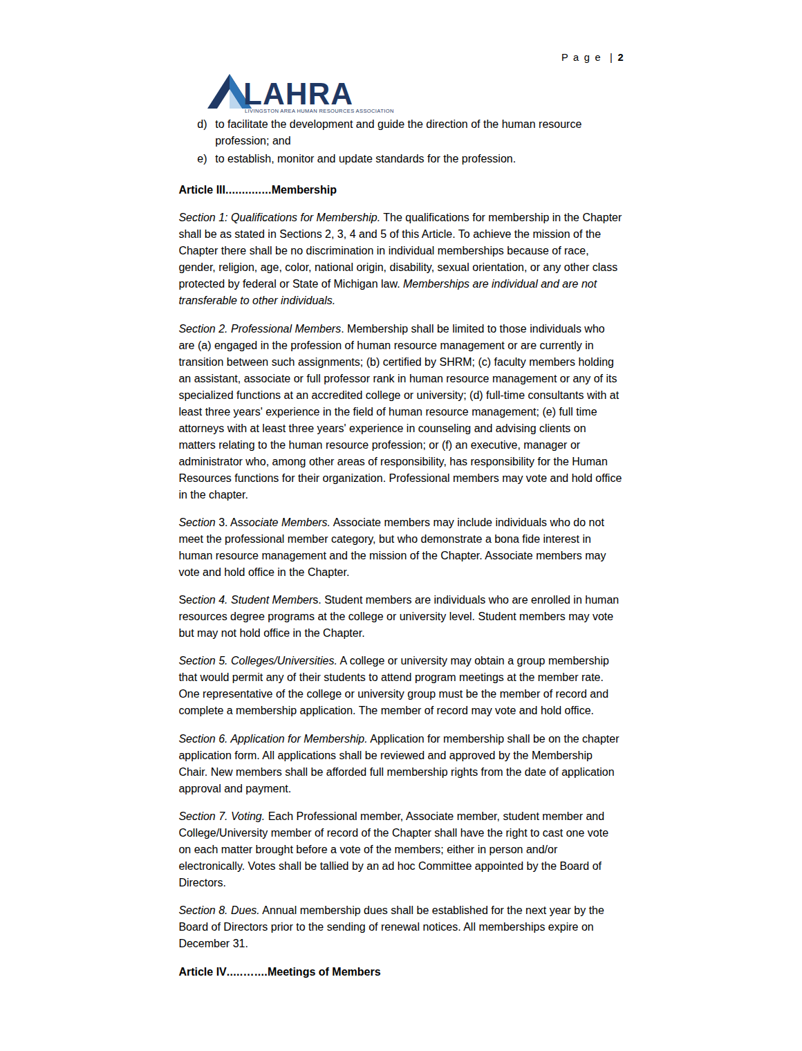P a g e | 2
LAHRA LIVINGSTON AREA HUMAN RESOURCES ASSOCIATION
d) to facilitate the development and guide the direction of the human resource profession; and
e) to establish, monitor and update standards for the profession.
Article III.............. Membership
Section 1: Qualifications for Membership. The qualifications for membership in the Chapter shall be as stated in Sections 2, 3, 4 and 5 of this Article. To achieve the mission of the Chapter there shall be no discrimination in individual memberships because of race, gender, religion, age, color, national origin, disability, sexual orientation, or any other class protected by federal or State of Michigan law. Memberships are individual and are not transferable to other individuals.
Section 2. Professional Members. Membership shall be limited to those individuals who are (a) engaged in the profession of human resource management or are currently in transition between such assignments; (b) certified by SHRM; (c) faculty members holding an assistant, associate or full professor rank in human resource management or any of its specialized functions at an accredited college or university; (d) full-time consultants with at least three years' experience in the field of human resource management; (e) full time attorneys with at least three years' experience in counseling and advising clients on matters relating to the human resource profession; or (f) an executive, manager or administrator who, among other areas of responsibility, has responsibility for the Human Resources functions for their organization. Professional members may vote and hold office in the chapter.
Section 3. Associate Members. Associate members may include individuals who do not meet the professional member category, but who demonstrate a bona fide interest in human resource management and the mission of the Chapter. Associate members may vote and hold office in the Chapter.
Section 4. Student Members. Student members are individuals who are enrolled in human resources degree programs at the college or university level. Student members may vote but may not hold office in the Chapter.
Section 5. Colleges/Universities. A college or university may obtain a group membership that would permit any of their students to attend program meetings at the member rate. One representative of the college or university group must be the member of record and complete a membership application. The member of record may vote and hold office.
Section 6. Application for Membership. Application for membership shall be on the chapter application form. All applications shall be reviewed and approved by the Membership Chair. New members shall be afforded full membership rights from the date of application approval and payment.
Section 7. Voting. Each Professional member, Associate member, student member and College/University member of record of the Chapter shall have the right to cast one vote on each matter brought before a vote of the members; either in person and/or electronically. Votes shall be tallied by an ad hoc Committee appointed by the Board of Directors.
Section 8. Dues. Annual membership dues shall be established for the next year by the Board of Directors prior to the sending of renewal notices. All memberships expire on December 31.
Article IV.....….... Meetings of Members